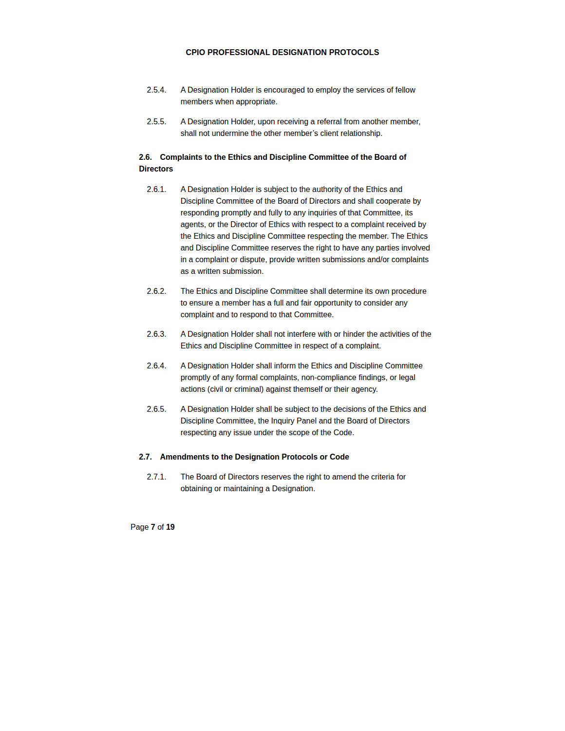CPIO PROFESSIONAL DESIGNATION PROTOCOLS
2.5.4.
A Designation Holder is encouraged to employ the services of fellow members when appropriate.
2.5.5.
A Designation Holder, upon receiving a referral from another member, shall not undermine the other member’s client relationship.
2.6. Complaints to the Ethics and Discipline Committee of the Board of Directors
2.6.1.
A Designation Holder is subject to the authority of the Ethics and Discipline Committee of the Board of Directors and shall cooperate by responding promptly and fully to any inquiries of that Committee, its agents, or the Director of Ethics with respect to a complaint received by the Ethics and Discipline Committee respecting the member. The Ethics and Discipline Committee reserves the right to have any parties involved in a complaint or dispute, provide written submissions and/or complaints as a written submission.
2.6.2.
The Ethics and Discipline Committee shall determine its own procedure to ensure a member has a full and fair opportunity to consider any complaint and to respond to that Committee.
2.6.3.
A Designation Holder shall not interfere with or hinder the activities of the Ethics and Discipline Committee in respect of a complaint.
2.6.4.
A Designation Holder shall inform the Ethics and Discipline Committee promptly of any formal complaints, non-compliance findings, or legal actions (civil or criminal) against themself or their agency.
2.6.5.
A Designation Holder shall be subject to the decisions of the Ethics and Discipline Committee, the Inquiry Panel and the Board of Directors respecting any issue under the scope of the Code.
2.7. Amendments to the Designation Protocols or Code
2.7.1.
The Board of Directors reserves the right to amend the criteria for obtaining or maintaining a Designation.
Page 7 of 19